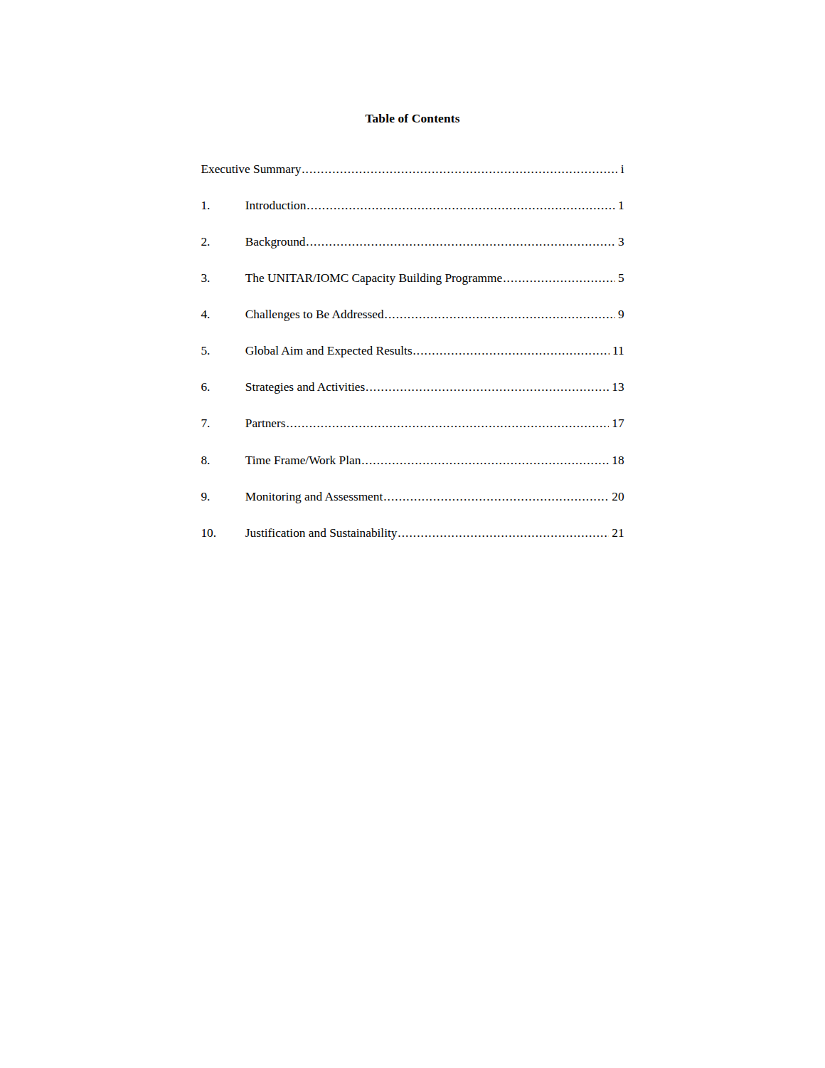Table of Contents
Executive Summary ......................................................................................................... i
1. Introduction ......................................................................................................... 1
2. Background ......................................................................................................... 3
3. The UNITAR/IOMC Capacity Building Programme ............................................. 5
4. Challenges to Be Addressed ................................................................................... 9
5. Global Aim and Expected Results ....................................................................... 11
6. Strategies and Activities ....................................................................................... 13
7. Partners ............................................................................................................. 17
8. Time Frame/Work Plan ......................................................................................... 18
9. Monitoring and Assessment ................................................................................. 20
10. Justification and Sustainability ............................................................................. 21